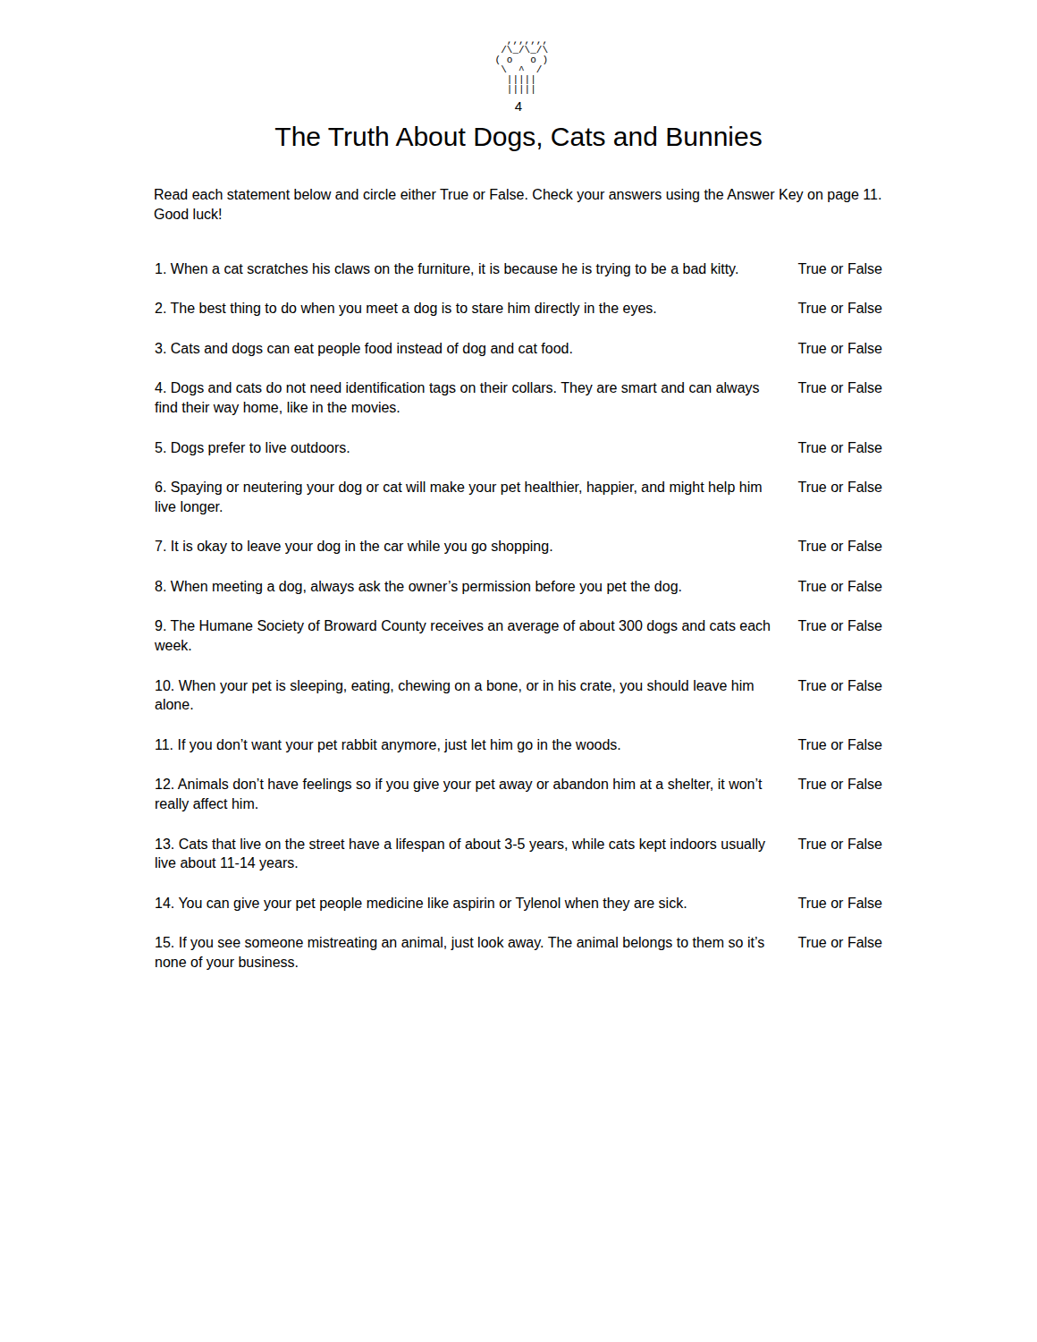,,,,,,, /\_/\_/\ ( o o ) \ ^ / ||||| |||||
4
The Truth About Dogs, Cats and Bunnies
Read each statement below and circle either True or False. Check your answers using the Answer Key on page 11. Good luck!
| 1. When a cat scratches his claws on the furniture, it is because he is trying to be a bad kitty. | True or False |
| 2. The best thing to do when you meet a dog is to stare him directly in the eyes. | True or False |
| 3. Cats and dogs can eat people food instead of dog and cat food. | True or False |
| 4. Dogs and cats do not need identification tags on their collars. They are smart and can always find their way home, like in the movies. | True or False |
| 5. Dogs prefer to live outdoors. | True or False |
| 6. Spaying or neutering your dog or cat will make your pet healthier, happier, and might help him live longer. | True or False |
| 7. It is okay to leave your dog in the car while you go shopping. | True or False |
| 8. When meeting a dog, always ask the owner’s permission before you pet the dog. | True or False |
| 9. The Humane Society of Broward County receives an average of about 300 dogs and cats each week. | True or False |
| 10. When your pet is sleeping, eating, chewing on a bone, or in his crate, you should leave him alone. | True or False |
| 11. If you don’t want your pet rabbit anymore, just let him go in the woods. | True or False |
| 12. Animals don’t have feelings so if you give your pet away or abandon him at a shelter, it won’t really affect him. | True or False |
| 13. Cats that live on the street have a lifespan of about 3-5 years, while cats kept indoors usually live about 11-14 years. | True or False |
| 14. You can give your pet people medicine like aspirin or Tylenol when they are sick. | True or False |
| 15. If you see someone mistreating an animal, just look away. The animal belongs to them so it’s none of your business. | True or False |